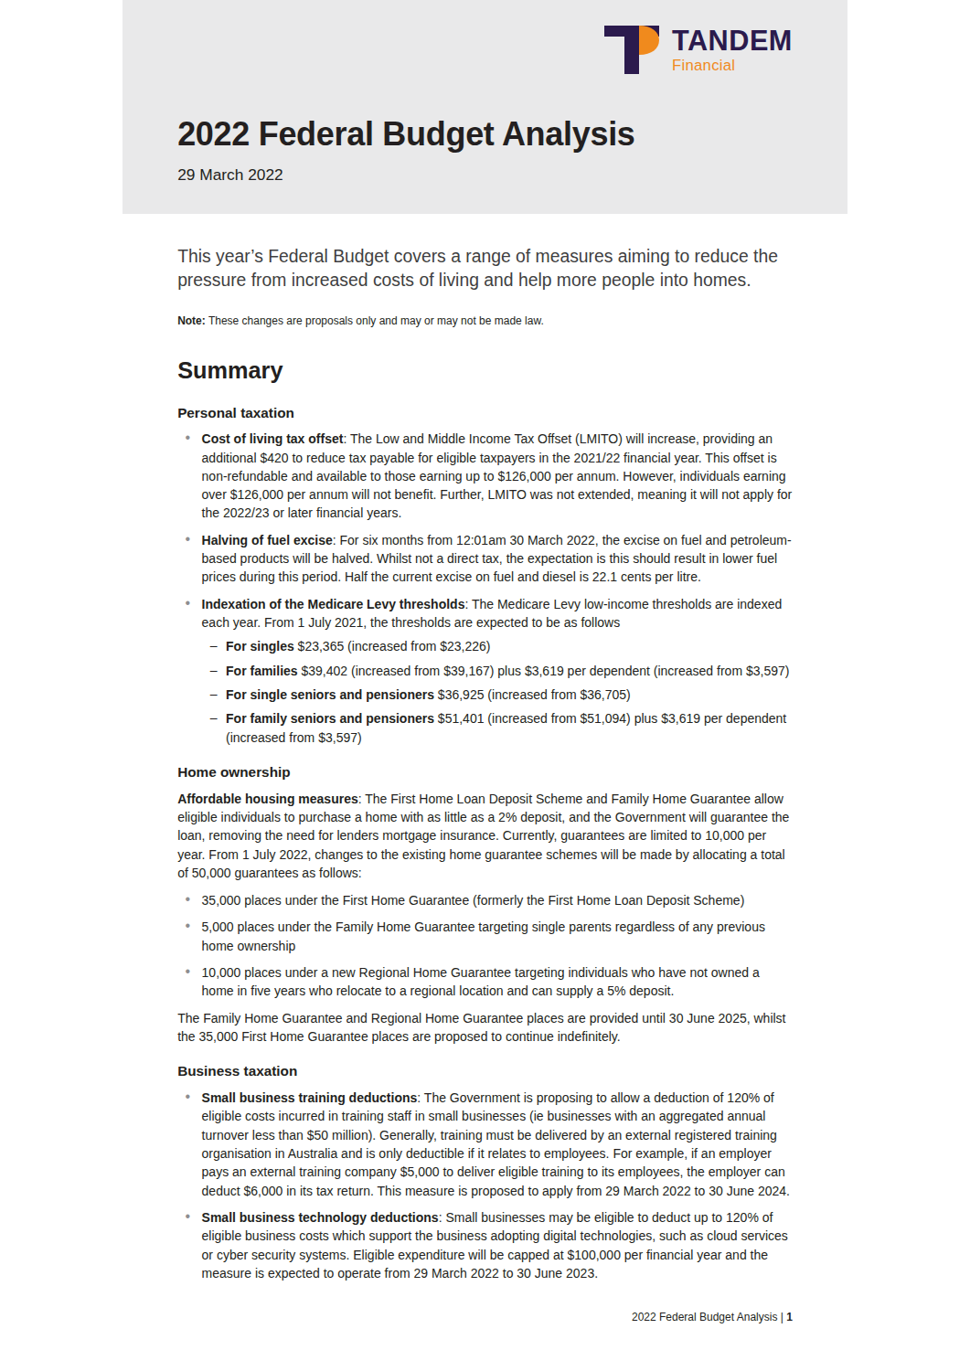TANDEM
Financial
2022 Federal Budget Analysis
29 March 2022
This year’s Federal Budget covers a range of measures aiming to reduce the pressure from increased costs of living and help more people into homes.
Note: These changes are proposals only and may or may not be made law.
Summary
Personal taxation
Cost of living tax offset: The Low and Middle Income Tax Offset (LMITO) will increase, providing an additional $420 to reduce tax payable for eligible taxpayers in the 2021/22 financial year. This offset is non-refundable and available to those earning up to $126,000 per annum. However, individuals earning over $126,000 per annum will not benefit. Further, LMITO was not extended, meaning it will not apply for the 2022/23 or later financial years.
Halving of fuel excise: For six months from 12:01am 30 March 2022, the excise on fuel and petroleum-based products will be halved. Whilst not a direct tax, the expectation is this should result in lower fuel prices during this period. Half the current excise on fuel and diesel is 22.1 cents per litre.
Indexation of the Medicare Levy thresholds: The Medicare Levy low-income thresholds are indexed each year. From 1 July 2021, the thresholds are expected to be as follows
For singles $23,365 (increased from $23,226)
For families $39,402 (increased from $39,167) plus $3,619 per dependent (increased from $3,597)
For single seniors and pensioners $36,925 (increased from $36,705)
For family seniors and pensioners $51,401 (increased from $51,094) plus $3,619 per dependent (increased from $3,597)
Home ownership
Affordable housing measures: The First Home Loan Deposit Scheme and Family Home Guarantee allow eligible individuals to purchase a home with as little as a 2% deposit, and the Government will guarantee the loan, removing the need for lenders mortgage insurance. Currently, guarantees are limited to 10,000 per year. From 1 July 2022, changes to the existing home guarantee schemes will be made by allocating a total of 50,000 guarantees as follows:
35,000 places under the First Home Guarantee (formerly the First Home Loan Deposit Scheme)
5,000 places under the Family Home Guarantee targeting single parents regardless of any previous home ownership
10,000 places under a new Regional Home Guarantee targeting individuals who have not owned a home in five years who relocate to a regional location and can supply a 5% deposit.
The Family Home Guarantee and Regional Home Guarantee places are provided until 30 June 2025, whilst the 35,000 First Home Guarantee places are proposed to continue indefinitely.
Business taxation
Small business training deductions: The Government is proposing to allow a deduction of 120% of eligible costs incurred in training staff in small businesses (ie businesses with an aggregated annual turnover less than $50 million). Generally, training must be delivered by an external registered training organisation in Australia and is only deductible if it relates to employees. For example, if an employer pays an external training company $5,000 to deliver eligible training to its employees, the employer can deduct $6,000 in its tax return. This measure is proposed to apply from 29 March 2022 to 30 June 2024.
Small business technology deductions: Small businesses may be eligible to deduct up to 120% of eligible business costs which support the business adopting digital technologies, such as cloud services or cyber security systems. Eligible expenditure will be capped at $100,000 per financial year and the measure is expected to operate from 29 March 2022 to 30 June 2023.
2022 Federal Budget Analysis | 1